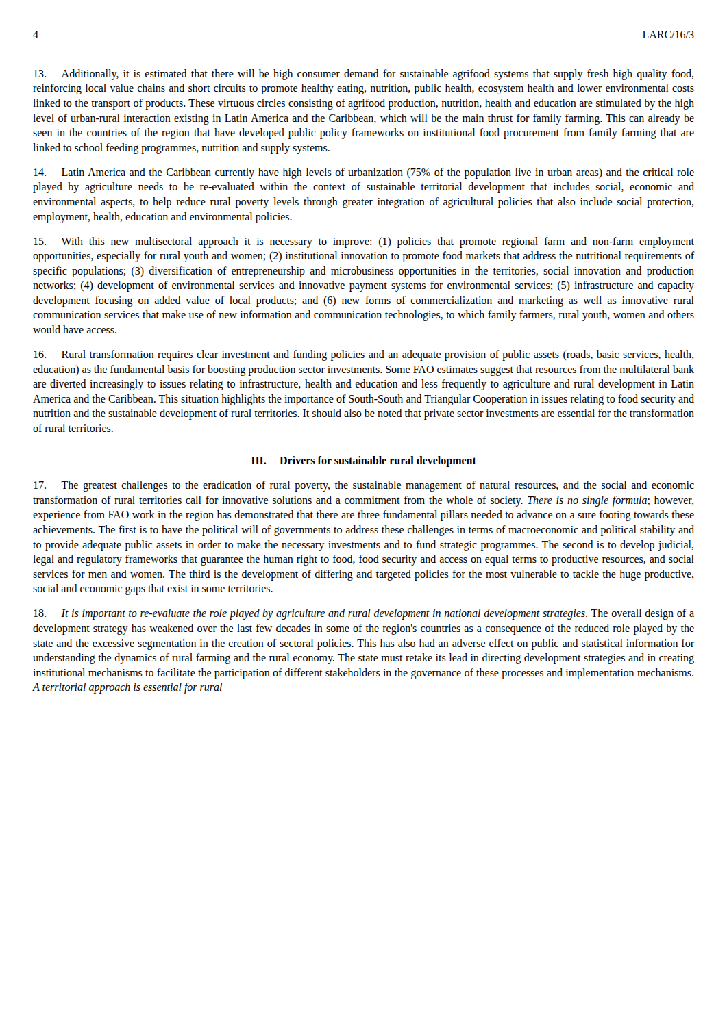4 LARC/16/3
13. Additionally, it is estimated that there will be high consumer demand for sustainable agrifood systems that supply fresh high quality food, reinforcing local value chains and short circuits to promote healthy eating, nutrition, public health, ecosystem health and lower environmental costs linked to the transport of products. These virtuous circles consisting of agrifood production, nutrition, health and education are stimulated by the high level of urban-rural interaction existing in Latin America and the Caribbean, which will be the main thrust for family farming. This can already be seen in the countries of the region that have developed public policy frameworks on institutional food procurement from family farming that are linked to school feeding programmes, nutrition and supply systems.
14. Latin America and the Caribbean currently have high levels of urbanization (75% of the population live in urban areas) and the critical role played by agriculture needs to be re-evaluated within the context of sustainable territorial development that includes social, economic and environmental aspects, to help reduce rural poverty levels through greater integration of agricultural policies that also include social protection, employment, health, education and environmental policies.
15. With this new multisectoral approach it is necessary to improve: (1) policies that promote regional farm and non-farm employment opportunities, especially for rural youth and women; (2) institutional innovation to promote food markets that address the nutritional requirements of specific populations; (3) diversification of entrepreneurship and microbusiness opportunities in the territories, social innovation and production networks; (4) development of environmental services and innovative payment systems for environmental services; (5) infrastructure and capacity development focusing on added value of local products; and (6) new forms of commercialization and marketing as well as innovative rural communication services that make use of new information and communication technologies, to which family farmers, rural youth, women and others would have access.
16. Rural transformation requires clear investment and funding policies and an adequate provision of public assets (roads, basic services, health, education) as the fundamental basis for boosting production sector investments. Some FAO estimates suggest that resources from the multilateral bank are diverted increasingly to issues relating to infrastructure, health and education and less frequently to agriculture and rural development in Latin America and the Caribbean. This situation highlights the importance of South-South and Triangular Cooperation in issues relating to food security and nutrition and the sustainable development of rural territories. It should also be noted that private sector investments are essential for the transformation of rural territories.
III. Drivers for sustainable rural development
17. The greatest challenges to the eradication of rural poverty, the sustainable management of natural resources, and the social and economic transformation of rural territories call for innovative solutions and a commitment from the whole of society. There is no single formula; however, experience from FAO work in the region has demonstrated that there are three fundamental pillars needed to advance on a sure footing towards these achievements. The first is to have the political will of governments to address these challenges in terms of macroeconomic and political stability and to provide adequate public assets in order to make the necessary investments and to fund strategic programmes. The second is to develop judicial, legal and regulatory frameworks that guarantee the human right to food, food security and access on equal terms to productive resources, and social services for men and women. The third is the development of differing and targeted policies for the most vulnerable to tackle the huge productive, social and economic gaps that exist in some territories.
18. It is important to re-evaluate the role played by agriculture and rural development in national development strategies. The overall design of a development strategy has weakened over the last few decades in some of the region's countries as a consequence of the reduced role played by the state and the excessive segmentation in the creation of sectoral policies. This has also had an adverse effect on public and statistical information for understanding the dynamics of rural farming and the rural economy. The state must retake its lead in directing development strategies and in creating institutional mechanisms to facilitate the participation of different stakeholders in the governance of these processes and implementation mechanisms. A territorial approach is essential for rural